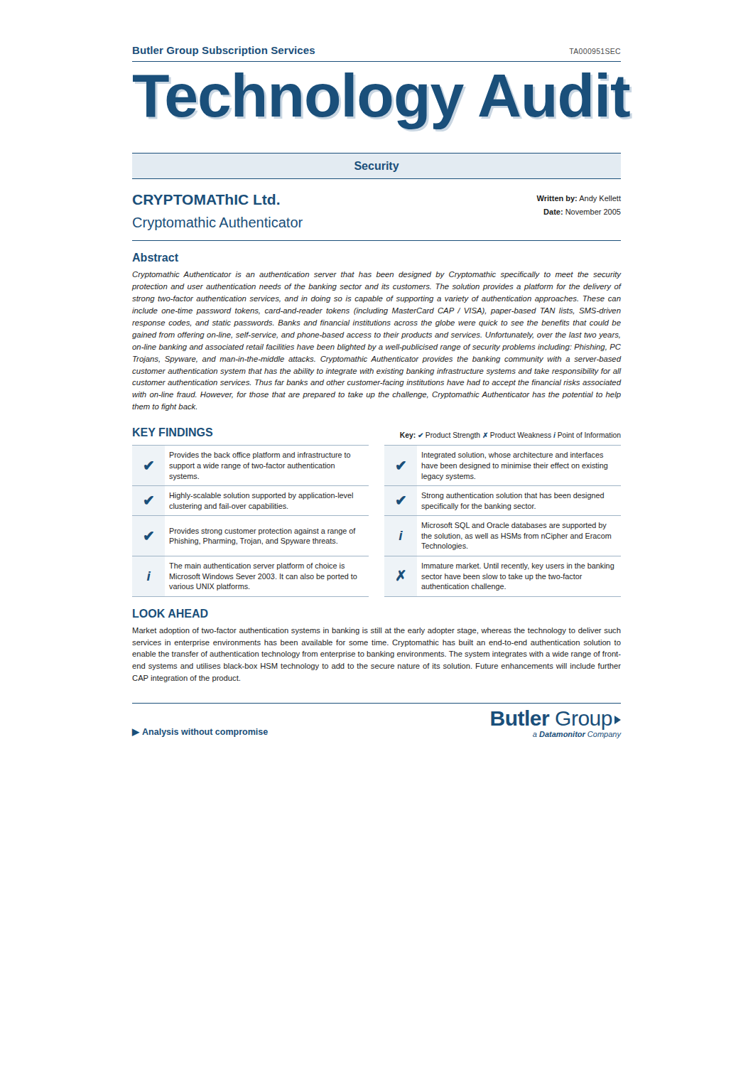Butler Group Subscription Services
TA000951SEC
Technology Audit
Security
CRYPTOMAThIC Ltd.
Cryptomathic Authenticator
Written by: Andy Kellett
Date: November 2005
Abstract
Cryptomathic Authenticator is an authentication server that has been designed by Cryptomathic specifically to meet the security protection and user authentication needs of the banking sector and its customers. The solution provides a platform for the delivery of strong two-factor authentication services, and in doing so is capable of supporting a variety of authentication approaches. These can include one-time password tokens, card-and-reader tokens (including MasterCard CAP / VISA), paper-based TAN lists, SMS-driven response codes, and static passwords. Banks and financial institutions across the globe were quick to see the benefits that could be gained from offering on-line, self-service, and phone-based access to their products and services. Unfortunately, over the last two years, on-line banking and associated retail facilities have been blighted by a well-publicised range of security problems including: Phishing, PC Trojans, Spyware, and man-in-the-middle attacks. Cryptomathic Authenticator provides the banking community with a server-based customer authentication system that has the ability to integrate with existing banking infrastructure systems and take responsibility for all customer authentication services. Thus far banks and other customer-facing institutions have had to accept the financial risks associated with on-line fraud. However, for those that are prepared to take up the challenge, Cryptomathic Authenticator has the potential to help them to fight back.
KEY FINDINGS
Key: ✔ Product Strength ✗ Product Weakness i Point of Information
| ✔ | Provides the back office platform and infrastructure to support a wide range of two-factor authentication systems. | | ✔ | Integrated solution, whose architecture and interfaces have been designed to minimise their effect on existing legacy systems. |
| ✔ | Highly-scalable solution supported by application-level clustering and fail-over capabilities. | | ✔ | Strong authentication solution that has been designed specifically for the banking sector. |
| ✔ | Provides strong customer protection against a range of Phishing, Pharming, Trojan, and Spyware threats. | | i | Microsoft SQL and Oracle databases are supported by the solution, as well as HSMs from nCipher and Eracom Technologies. |
| i | The main authentication server platform of choice is Microsoft Windows Sever 2003. It can also be ported to various UNIX platforms. | | ✗ | Immature market. Until recently, key users in the banking sector have been slow to take up the two-factor authentication challenge. |
LOOK AHEAD
Market adoption of two-factor authentication systems in banking is still at the early adopter stage, whereas the technology to deliver such services in enterprise environments has been available for some time. Cryptomathic has built an end-to-end authentication solution to enable the transfer of authentication technology from enterprise to banking environments. The system integrates with a wide range of front-end systems and utilises black-box HSM technology to add to the secure nature of its solution. Future enhancements will include further CAP integration of the product.
▶Analysis without compromise
Butler Group
a Datamonitor Company